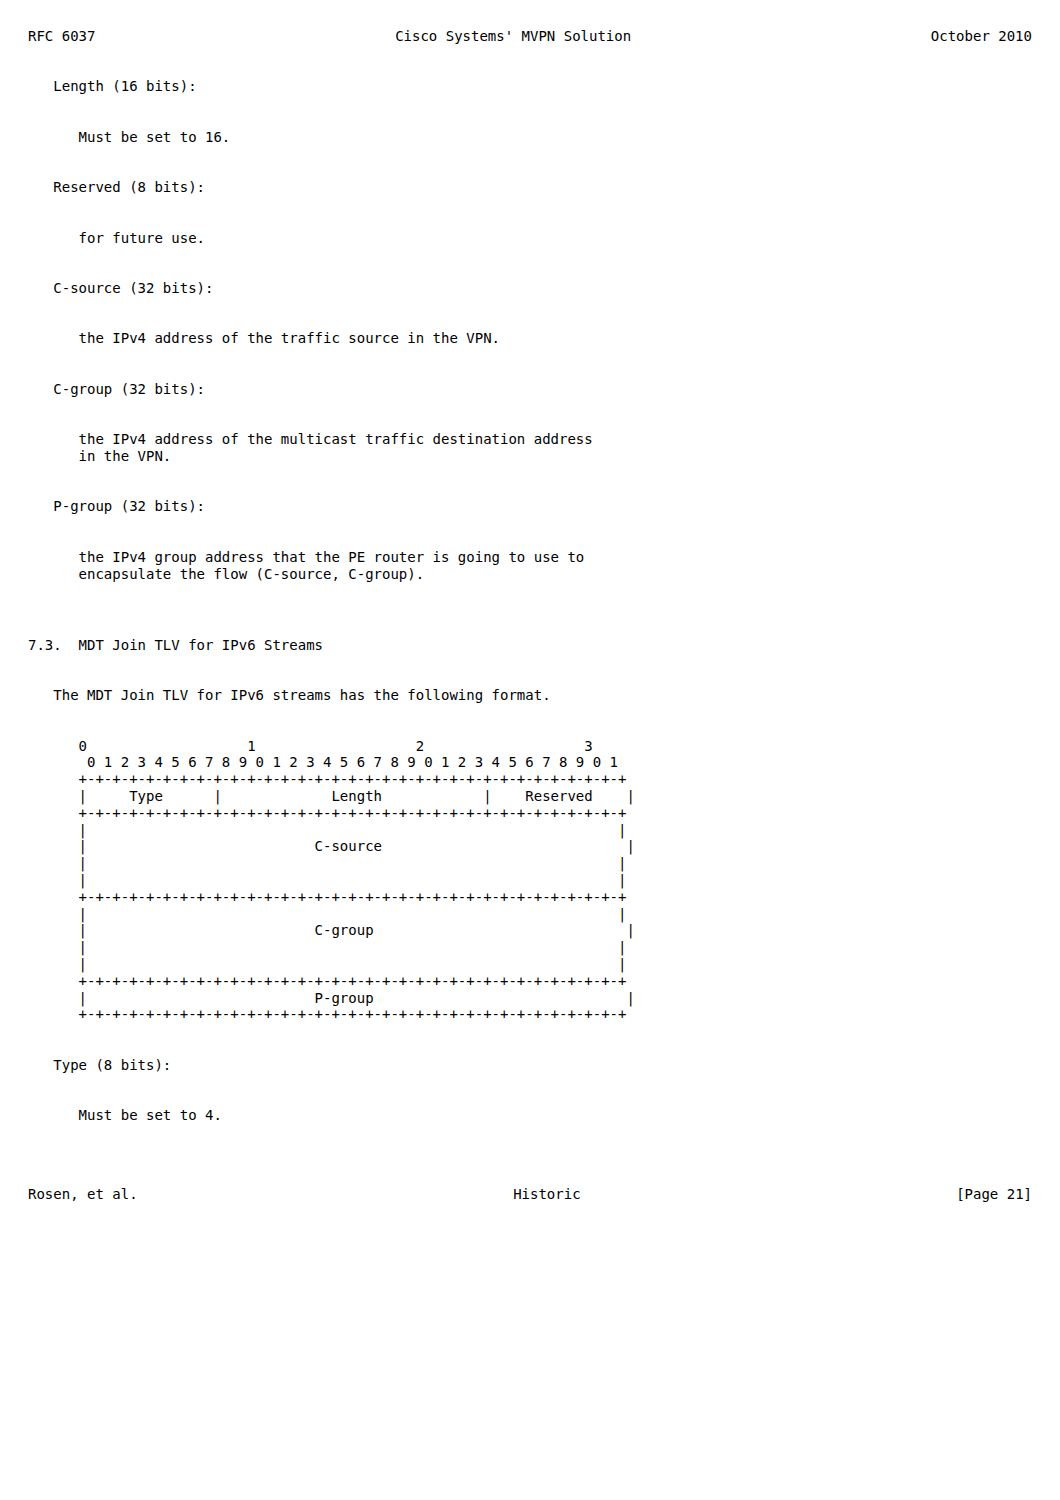RFC 6037 Cisco Systems' MVPN Solution October 2010
Length (16 bits):
Must be set to 16.
Reserved (8 bits):
for future use.
C-source (32 bits):
the IPv4 address of the traffic source in the VPN.
C-group (32 bits):
the IPv4 address of the multicast traffic destination address in the VPN.
P-group (32 bits):
the IPv4 group address that the PE router is going to use to encapsulate the flow (C-source, C-group).
7.3. MDT Join TLV for IPv6 Streams
The MDT Join TLV for IPv6 streams has the following format.
0 1 2 3 0 1 2 3 4 5 6 7 8 9 0 1 2 3 4 5 6 7 8 9 0 1 2 3 4 5 6 7 8 9 0 1 +-+-+-+-+-+-+-+-+-+-+-+-+-+-+-+-+-+-+-+-+-+-+-+-+-+-+-+-+-+-+-+-+ | Type | Length | Reserved | +-+-+-+-+-+-+-+-+-+-+-+-+-+-+-+-+-+-+-+-+-+-+-+-+-+-+-+-+-+-+-+-+ | | | C-source | | | | | +-+-+-+-+-+-+-+-+-+-+-+-+-+-+-+-+-+-+-+-+-+-+-+-+-+-+-+-+-+-+-+-+ | | | C-group | | | | | +-+-+-+-+-+-+-+-+-+-+-+-+-+-+-+-+-+-+-+-+-+-+-+-+-+-+-+-+-+-+-+-+ | P-group | +-+-+-+-+-+-+-+-+-+-+-+-+-+-+-+-+-+-+-+-+-+-+-+-+-+-+-+-+-+-+-+-+
Type (8 bits):
Must be set to 4.
Rosen, et al. Historic[Page 21]